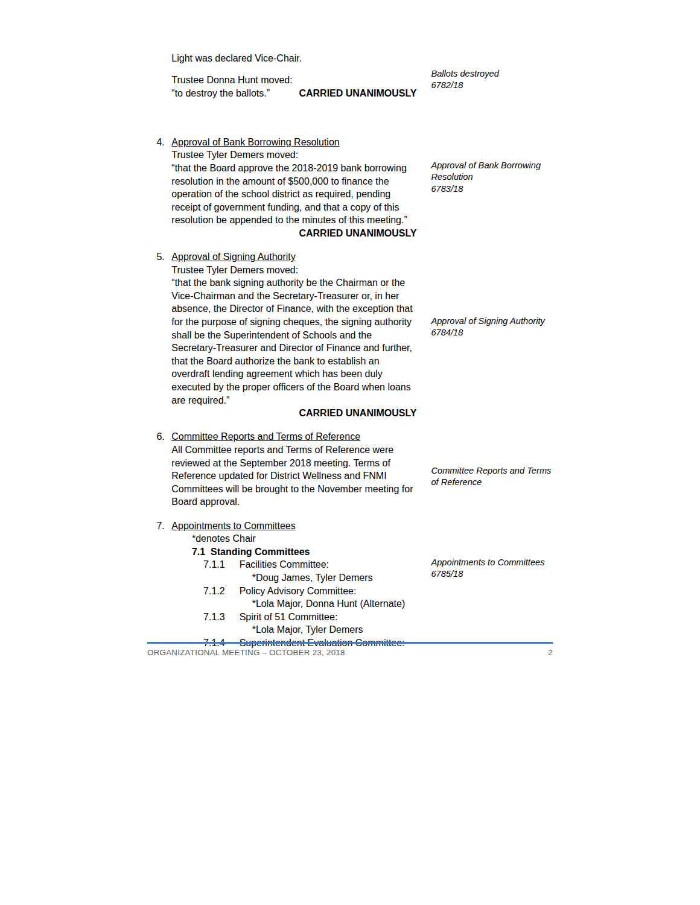Light was declared Vice-Chair.
Trustee Donna Hunt moved:
“to destroy the ballots.” Carried Unanimously
4.
Approval of Bank Borrowing Resolution
Trustee Tyler Demers moved:
“that the Board approve the 2018-2019 bank borrowing resolution in the amount of $500,000 to finance the operation of the school district as required, pending receipt of government funding, and that a copy of this resolution be appended to the minutes of this meeting.”
Carried Unanimously
5.
Approval of Signing Authority
Trustee Tyler Demers moved:
“that the bank signing authority be the Chairman or the Vice-Chairman and the Secretary-Treasurer or, in her absence, the Director of Finance, with the exception that for the purpose of signing cheques, the signing authority shall be the Superintendent of Schools and the Secretary-Treasurer and Director of Finance and further, that the Board authorize the bank to establish an overdraft lending agreement which has been duly executed by the proper officers of the Board when loans are required.”
Carried Unanimously
6.
Committee Reports and Terms of Reference
All Committee reports and Terms of Reference were reviewed at the September 2018 meeting. Terms of Reference updated for District Wellness and FNMI Committees will be brought to the November meeting for Board approval.
7.
Appointments to Committees
*denotes Chair
7.1 Standing Committees
7.1.1
Facilities Committee:
*Doug James, Tyler Demers
7.1.2
Policy Advisory Committee:
*Lola Major, Donna Hunt (Alternate)
7.1.3
Spirit of 51 Committee:
*Lola Major, Tyler Demers
7.1.4
Superintendent Evaluation Committee:
Ballots destroyed
6782/18
Approval of Bank Borrowing Resolution
6783/18
Approval of Signing Authority
6784/18
Committee Reports and Terms of Reference
Appointments to Committees
6785/18
ORGANIZATIONAL MEETING – OCTOBER 23, 2018 2